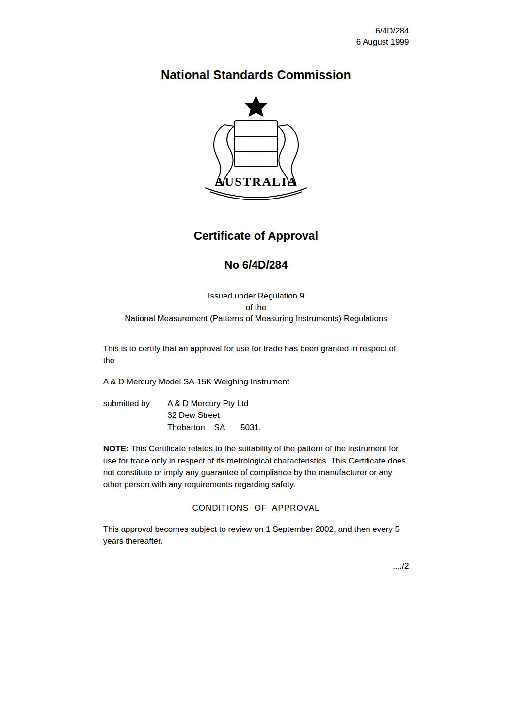6/4D/284
6 August 1999
National Standards Commission
Certificate of Approval
No 6/4D/284
Issued under Regulation 9
of the
National Measurement (Patterns of Measuring Instruments) Regulations
This is to certify that an approval for use for trade has been granted in respect of the
A & D Mercury Model SA-15K Weighing Instrument
submitted by
A & D Mercury Pty Ltd 32 Dew Street Thebarton SA 5031.
NOTE: This Certificate relates to the suitability of the pattern of the instrument for use for trade only in respect of its metrological characteristics. This Certificate does not constitute or imply any guarantee of compliance by the manufacturer or any other person with any requirements regarding safety.
CONDITIONS OF APPROVAL
This approval becomes subject to review on 1 September 2002, and then every 5 years thereafter.
..../2